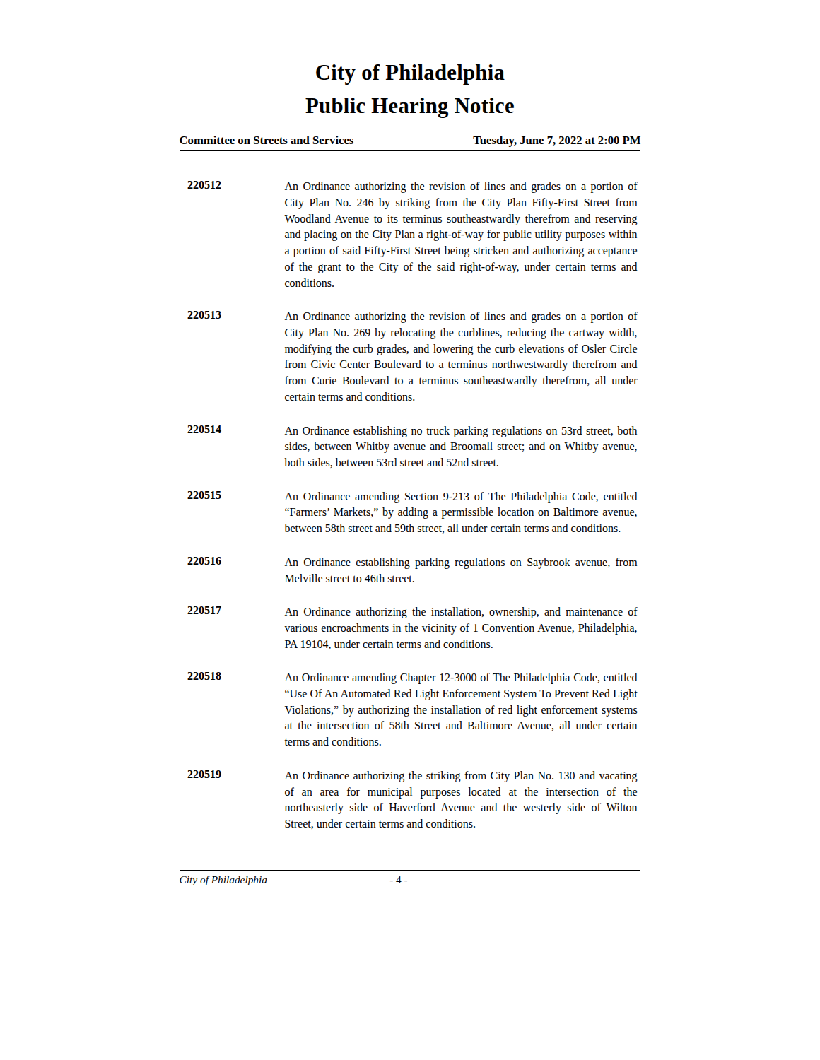City of Philadelphia
Public Hearing Notice
Committee on Streets and Services
Tuesday, June 7, 2022 at 2:00 PM
220512
An Ordinance authorizing the revision of lines and grades on a portion of City Plan No. 246 by striking from the City Plan Fifty-First Street from Woodland Avenue to its terminus southeastwardly therefrom and reserving and placing on the City Plan a right-of-way for public utility purposes within a portion of said Fifty-First Street being stricken and authorizing acceptance of the grant to the City of the said right-of-way, under certain terms and conditions.
220513
An Ordinance authorizing the revision of lines and grades on a portion of City Plan No. 269 by relocating the curblines, reducing the cartway width, modifying the curb grades, and lowering the curb elevations of Osler Circle from Civic Center Boulevard to a terminus northwestwardly therefrom and from Curie Boulevard to a terminus southeastwardly therefrom, all under certain terms and conditions.
220514
An Ordinance establishing no truck parking regulations on 53rd street, both sides, between Whitby avenue and Broomall street; and on Whitby avenue, both sides, between 53rd street and 52nd street.
220515
An Ordinance amending Section 9-213 of The Philadelphia Code, entitled “Farmers’ Markets,” by adding a permissible location on Baltimore avenue, between 58th street and 59th street, all under certain terms and conditions.
220516
An Ordinance establishing parking regulations on Saybrook avenue, from Melville street to 46th street.
220517
An Ordinance authorizing the installation, ownership, and maintenance of various encroachments in the vicinity of 1 Convention Avenue, Philadelphia, PA 19104, under certain terms and conditions.
220518
An Ordinance amending Chapter 12-3000 of The Philadelphia Code, entitled “Use Of An Automated Red Light Enforcement System To Prevent Red Light Violations,” by authorizing the installation of red light enforcement systems at the intersection of 58th Street and Baltimore Avenue, all under certain terms and conditions.
220519
An Ordinance authorizing the striking from City Plan No. 130 and vacating of an area for municipal purposes located at the intersection of the northeasterly side of Haverford Avenue and the westerly side of Wilton Street, under certain terms and conditions.
City of Philadelphia
- 4 -